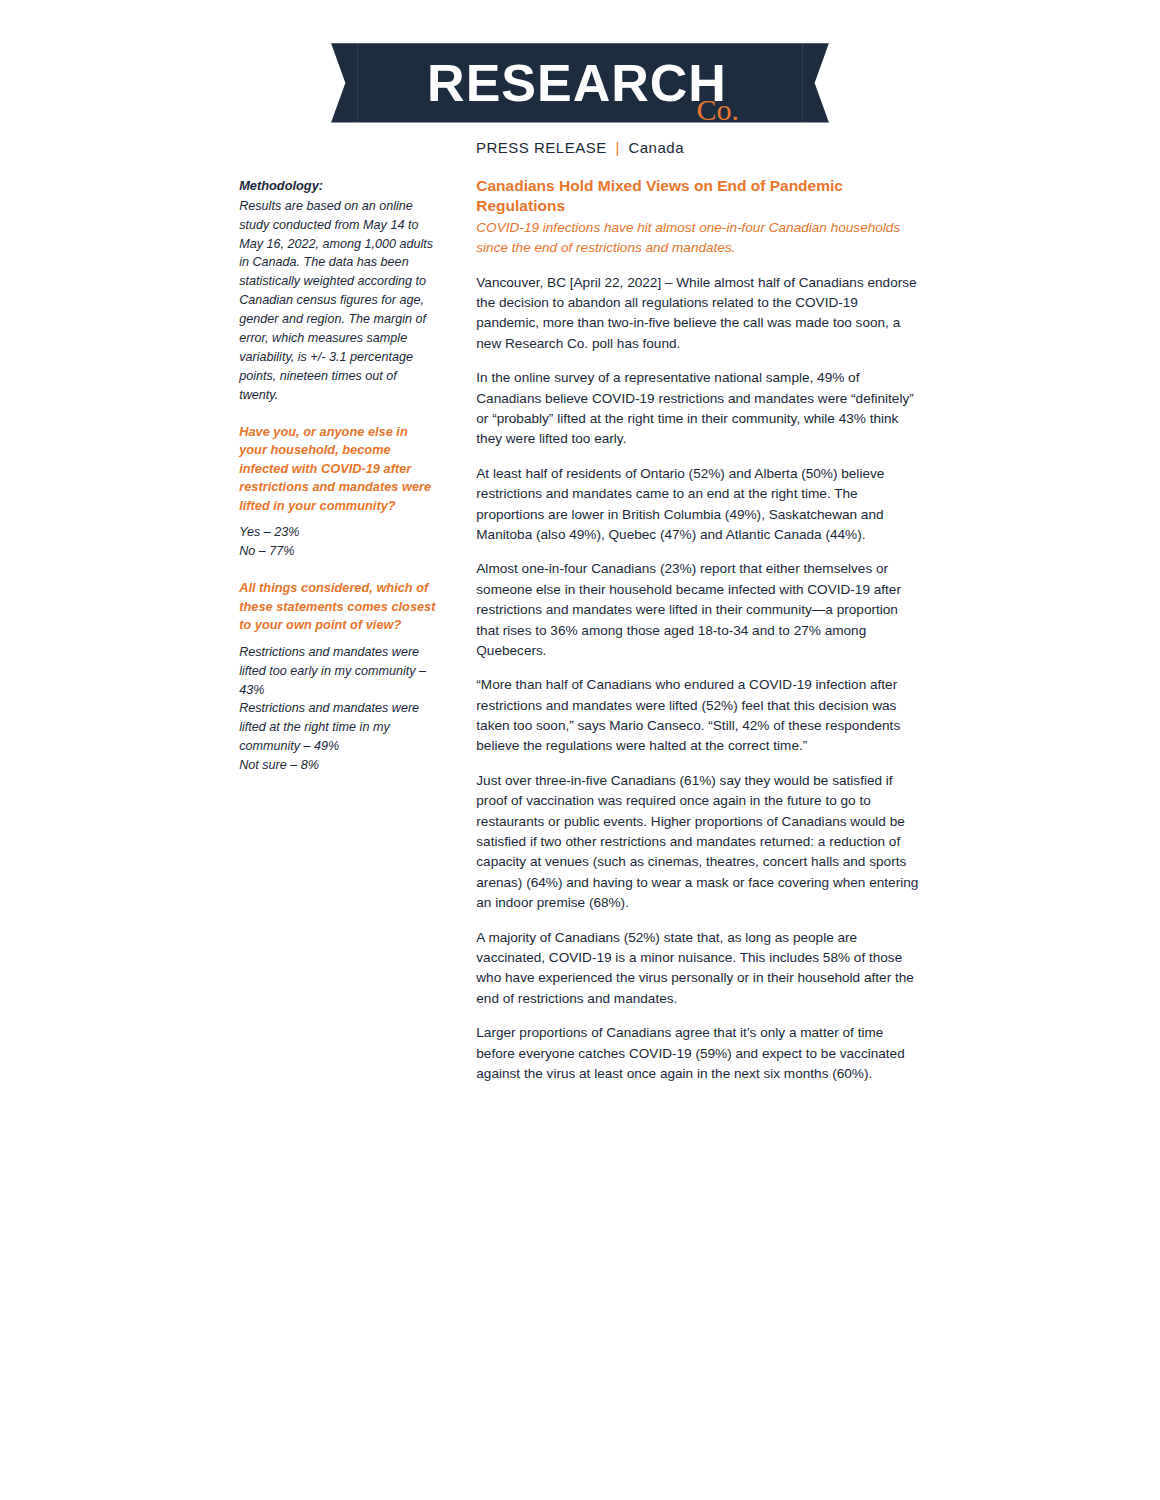ResearchCo.
PRESS RELEASE | Canada
Methodology:
Results are based on an online study conducted from May 14 to May 16, 2022, among 1,000 adults in Canada. The data has been statistically weighted according to Canadian census figures for age, gender and region. The margin of error, which measures sample variability, is +/- 3.1 percentage points, nineteen times out of twenty.
Have you, or anyone else in your household, become infected with COVID-19 after restrictions and mandates were lifted in your community?
Yes – 23%
No – 77%
All things considered, which of these statements comes closest to your own point of view?
Restrictions and mandates were lifted too early in my community – 43%
Restrictions and mandates were lifted at the right time in my community – 49%
Not sure – 8%
Canadians Hold Mixed Views on End of Pandemic Regulations
COVID-19 infections have hit almost one-in-four Canadian households since the end of restrictions and mandates.
Vancouver, BC [April 22, 2022] – While almost half of Canadians endorse the decision to abandon all regulations related to the COVID-19 pandemic, more than two-in-five believe the call was made too soon, a new Research Co. poll has found.
In the online survey of a representative national sample, 49% of Canadians believe COVID-19 restrictions and mandates were “definitely” or “probably” lifted at the right time in their community, while 43% think they were lifted too early.
At least half of residents of Ontario (52%) and Alberta (50%) believe restrictions and mandates came to an end at the right time. The proportions are lower in British Columbia (49%), Saskatchewan and Manitoba (also 49%), Quebec (47%) and Atlantic Canada (44%).
Almost one-in-four Canadians (23%) report that either themselves or someone else in their household became infected with COVID-19 after restrictions and mandates were lifted in their community—a proportion that rises to 36% among those aged 18-to-34 and to 27% among Quebecers.
“More than half of Canadians who endured a COVID-19 infection after restrictions and mandates were lifted (52%) feel that this decision was taken too soon,” says Mario Canseco. “Still, 42% of these respondents believe the regulations were halted at the correct time.”
Just over three-in-five Canadians (61%) say they would be satisfied if proof of vaccination was required once again in the future to go to restaurants or public events. Higher proportions of Canadians would be satisfied if two other restrictions and mandates returned: a reduction of capacity at venues (such as cinemas, theatres, concert halls and sports arenas) (64%) and having to wear a mask or face covering when entering an indoor premise (68%).
A majority of Canadians (52%) state that, as long as people are vaccinated, COVID-19 is a minor nuisance. This includes 58% of those who have experienced the virus personally or in their household after the end of restrictions and mandates.
Larger proportions of Canadians agree that it’s only a matter of time before everyone catches COVID-19 (59%) and expect to be vaccinated against the virus at least once again in the next six months (60%).